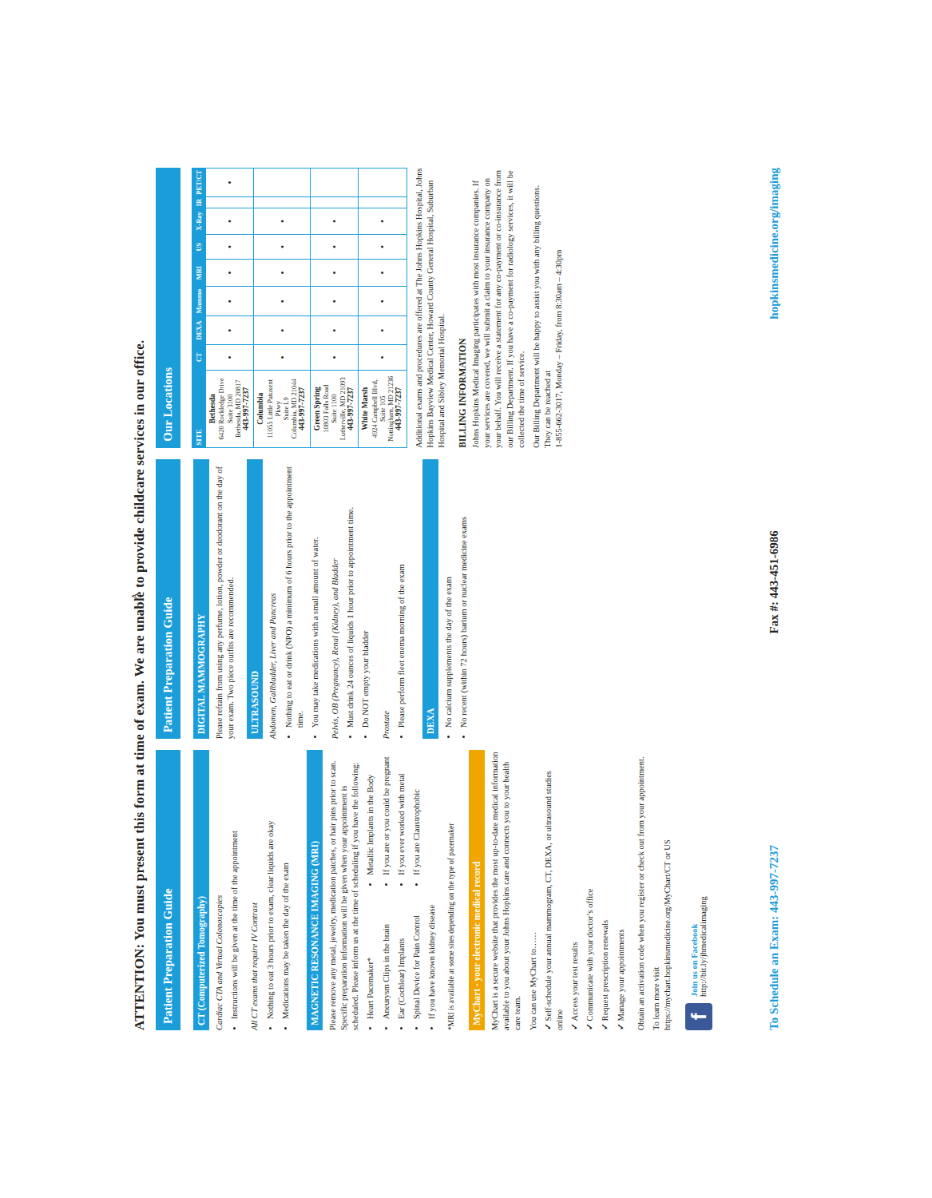A
ATTENTION: You must present this form at time of exam. We are unable to provide childcare services in our office.
Patient Preparation Guide
CT (Computerized Tomography)
Cardiac CTA and Virtual Colonoscopies
Instructions will be given at the time of the appointment
All CT exams that require IV Contrast
Nothing to eat 3 hours prior to exam, clear liquids are okay
Medications may be taken the day of the exam
MAGNETIC RESONANCE IMAGING (MRI)
Please remove any metal, jewelry, medication patches, or hair pins prior to scan. Specific preparation information will be given when your appointment is scheduled. Please inform us at the time of scheduling if you have the following:
Heart Pacemaker*
Aneurysm Clips in the brain
Ear (Cochlear) Implants
Spinal Device for Pain Control
If you have known kidney disease
Metallic Implants in the Body
If you are or you could be pregnant
If you ever worked with metal
If you are Claustrophobic
*MRI is available at some sites depending on the type of pacemaker
MyChart - your electronic medical record
MyChart is a secure website that provides the most up-to-date medical information available to you about your Johns Hopkins care and connects you to your health care team.
You can use MyChart to……
Self-schedule your annual mammogram, CT, DEXA, or ultrasound studies online
Access your test results
Communicate with your doctor’s office
Request prescription renewals
Manage your appointments
Obtain an activation code when you register or check out from your appointment.
To learn more visit
https://mychart.hopkinsmedicine.org/MyChart/CT or US
f
Join us on Facebook
http://bit.ly/jhmedicalimaging
Patient Preparation Guide
DIGITAL MAMMOGRAPHY
Please refrain from using any perfume, lotion, powder or deodorant on the day of your exam. Two piece outfits are recommended.
ULTRASOUND
Abdomen, Gallbladder, Liver and Pancreas
Nothing to eat or drink (NPO) a minimum of 6 hours prior to the appointment time.
You may take medications with a small amount of water.
Pelvis, OB (Pregnancy), Renal (Kidney), and Bladder
Must drink 24 ounces of liquids 1 hour prior to appointment time.
Do NOT empty your bladder
Prostate
Please perform fleet enema morning of the exam
DEXA
No calcium supplements the day of the exam
No recent (within 72 hours) barium or nuclear medicine exams
Our Locations
| SITE | CT | DEXA | Mammo | MRI | US | X-Ray | IR | PET/CT |
| --- | --- | --- | --- | --- | --- | --- | --- | --- |
| Bethesda 6420 Rockledge Drive Suite 3100 Bethesda, MD 20817 443-997-7237 | • | • | • | • | • | • | | • |
| Columbia 11055 Little Patuxent Pkwy Suite L9 Columbia, MD 21044 443-997-7237 | • | • | • | • | • | • | | |
| Green Spring 10803 Falls Road Suite 1100 Lutherville, MD 21093 443-997-7237 | • | • | • | • | • | • | | |
| White Marsh 4924 Campbell Blvd, Suite 105 Nottingham, MD 21236 443-997-7237 | • | • | • | • | • | • | | |
Additional exams and procedures are offered at The Johns Hopkins Hospital, Johns Hopkins Bayview Medical Center, Howard County General Hospital, Suburban Hospital and Sibley Memorial Hospital.
BILLING INFORMATION
Johns Hopkins Medical Imaging participates with most insurance companies. If your services are covered, we will submit a claim to your insurance company on your behalf. You will receive a statement for any co-payment or co-insurance from our Billing Department. If you have a co-payment for radiology services, it will be collected the time of service.
Our Billing Department will be happy to assist you with any billing questions. They can be reached at
1-855-662-3017, Monday – Friday, from 8:30am – 4:30pm
To Schedule an Exam: 443-997-7237
Fax #: 443-451-6986
hopkinsmedicine.org/imaging